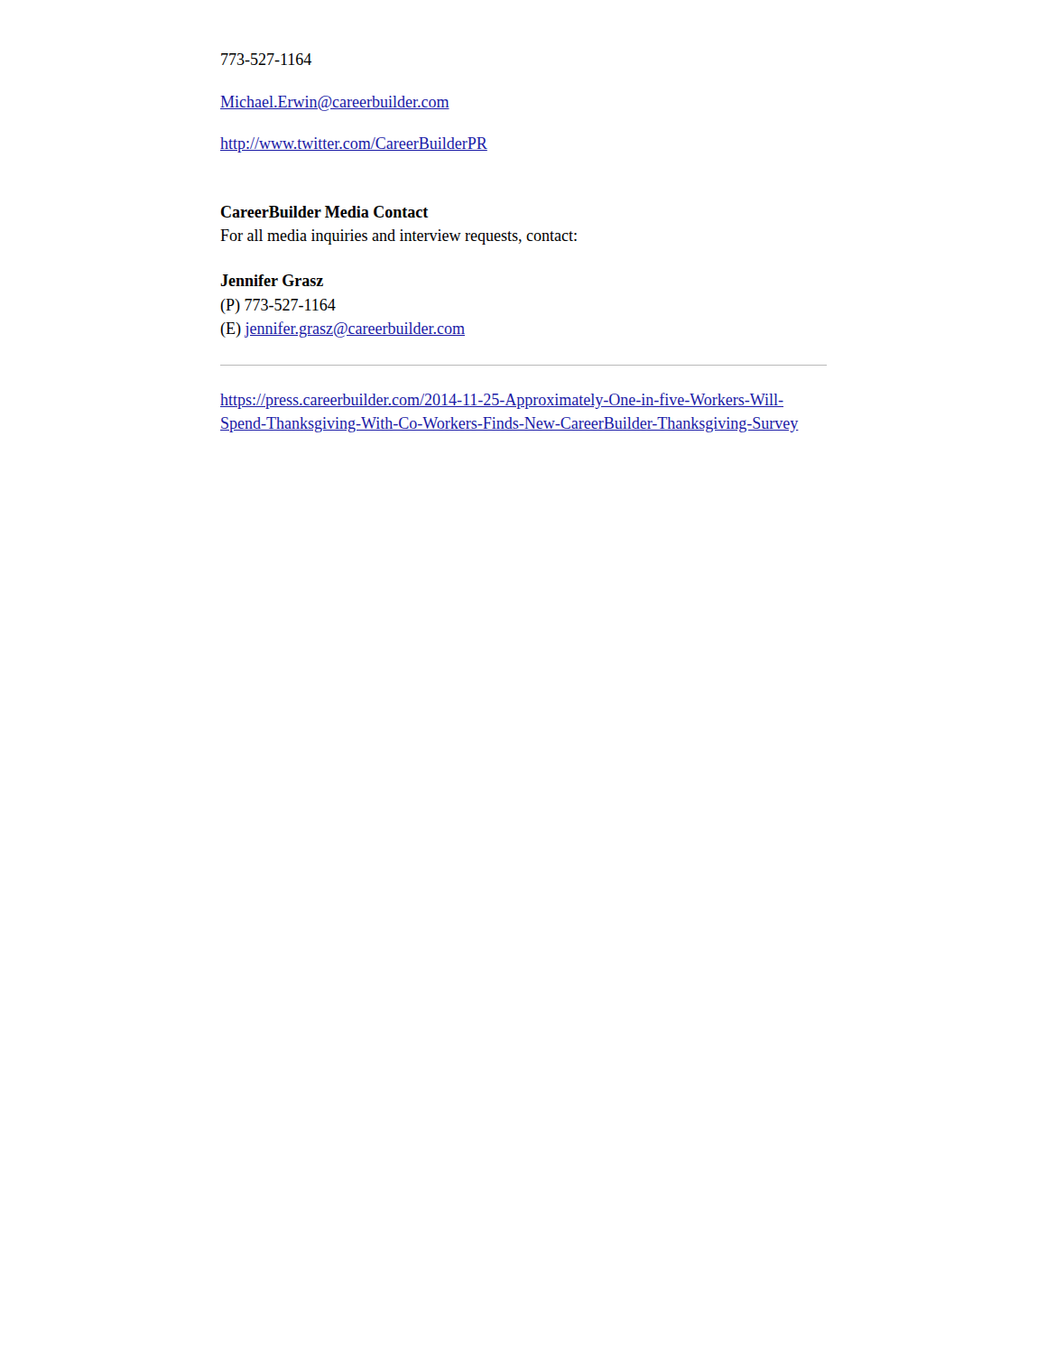773-527-1164
Michael.Erwin@careerbuilder.com
http://www.twitter.com/CareerBuilderPR
CareerBuilder Media Contact
For all media inquiries and interview requests, contact:
Jennifer Grasz
(P) 773-527-1164
(E) jennifer.grasz@careerbuilder.com
https://press.careerbuilder.com/2014-11-25-Approximately-One-in-five-Workers-Will-Spend-Thanksgiving-With-Co-Workers-Finds-New-CareerBuilder-Thanksgiving-Survey